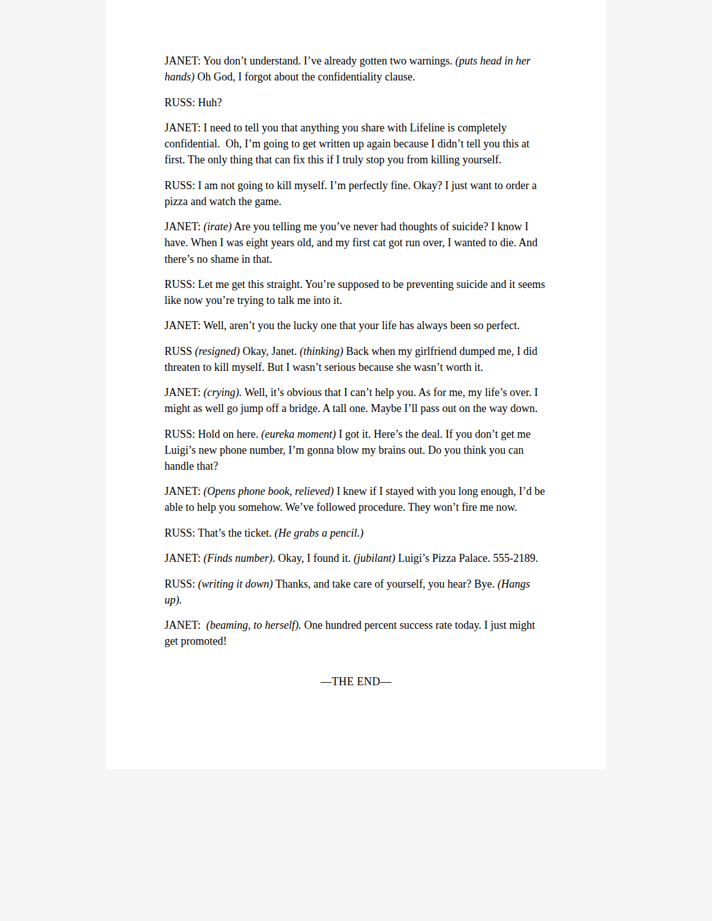Janet: You don’t understand. I’ve already gotten two warnings. (puts head in her hands) Oh God, I forgot about the confidentiality clause.
Russ: Huh?
Janet: I need to tell you that anything you share with Lifeline is completely confidential. Oh, I’m going to get written up again because I didn’t tell you this at first. The only thing that can fix this if I truly stop you from killing yourself.
Russ: I am not going to kill myself. I’m perfectly fine. Okay? I just want to order a pizza and watch the game.
Janet: (irate) Are you telling me you’ve never had thoughts of suicide? I know I have. When I was eight years old, and my first cat got run over, I wanted to die. And there’s no shame in that.
Russ: Let me get this straight. You’re supposed to be preventing suicide and it seems like now you’re trying to talk me into it.
Janet: Well, aren’t you the lucky one that your life has always been so perfect.
Russ (resigned) Okay, Janet. (thinking) Back when my girlfriend dumped me, I did threaten to kill myself. But I wasn’t serious because she wasn’t worth it.
Janet: (crying). Well, it’s obvious that I can’t help you. As for me, my life’s over. I might as well go jump off a bridge. A tall one. Maybe I’ll pass out on the way down.
Russ: Hold on here. (eureka moment) I got it. Here’s the deal. If you don’t get me Luigi’s new phone number, I’m gonna blow my brains out. Do you think you can handle that?
Janet: (Opens phone book, relieved) I knew if I stayed with you long enough, I’d be able to help you somehow. We’ve followed procedure. They won’t fire me now.
Russ: That’s the ticket. (He grabs a pencil.)
Janet: (Finds number). Okay, I found it. (jubilant) Luigi’s Pizza Palace. 555-2189.
Russ: (writing it down) Thanks, and take care of yourself, you hear? Bye. (Hangs up).
Janet: (beaming, to herself). One hundred percent success rate today. I just might get promoted!
—THE END—